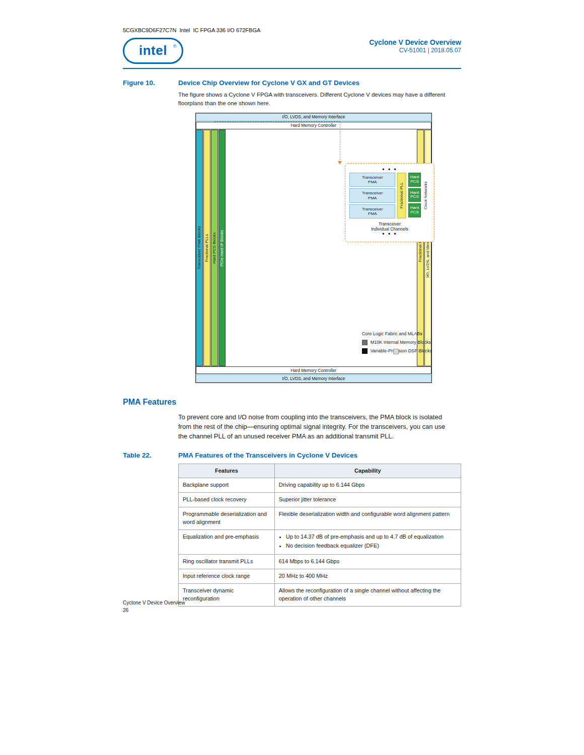5CGXBC9D6F27C7N Intel IC FPGA 336 I/O 672FBGA
intel®
Cyclone V Device Overview
CV-51001 | 2018.05.07
Figure 10. Device Chip Overview for Cyclone V GX and GT Devices
The figure shows a Cyclone V FPGA with transceivers. Different Cyclone V devices may have a different floorplans than the one shown here.
I/O, LVDS, and Memory Interface
Hard Memory Controller
Transceiver PMA Blocks
Fractional PLLs
Hard PCS Blocks
PCIe Hard IP Blocks
I/O, LVDS, and Memory Interface
Fractional PLLs
Hard Memory Controller
I/O, LVDS, and Memory Interface
• • •
Transceiver
PMA
Transceiver
PMA
Transceiver
PMA
Fractional PLL
Hard
PCS
Hard
PCS
Hard
PCS
Clock Networks
Transceiver
Individual Channels
• • •
Core Logic Fabric and MLABs
M10K Internal Memory Blocks
Variable-Precision DSP Blocks
PMA Features
To prevent core and I/O noise from coupling into the transceivers, the PMA block is isolated from the rest of the chip—ensuring optimal signal integrity. For the transceivers, you can use the channel PLL of an unused receiver PMA as an additional transmit PLL.
Table 22. PMA Features of the Transceivers in Cyclone V Devices
| Features | Capability |
| --- | --- |
| Backplane support | Driving capability up to 6.144 Gbps |
| PLL-based clock recovery | Superior jitter tolerance |
| Programmable deserialization and word alignment | Flexible deserialization width and configurable word alignment pattern |
| Equalization and pre-emphasis | Up to 14.37 dB of pre-emphasis and up to 4.7 dB of equalization No decision feedback equalizer (DFE) |
| Ring oscillator transmit PLLs | 614 Mbps to 6.144 Gbps |
| Input reference clock range | 20 MHz to 400 MHz |
| Transceiver dynamic reconfiguration | Allows the reconfiguration of a single channel without affecting the operation of other channels |
Cyclone V Device Overview
26